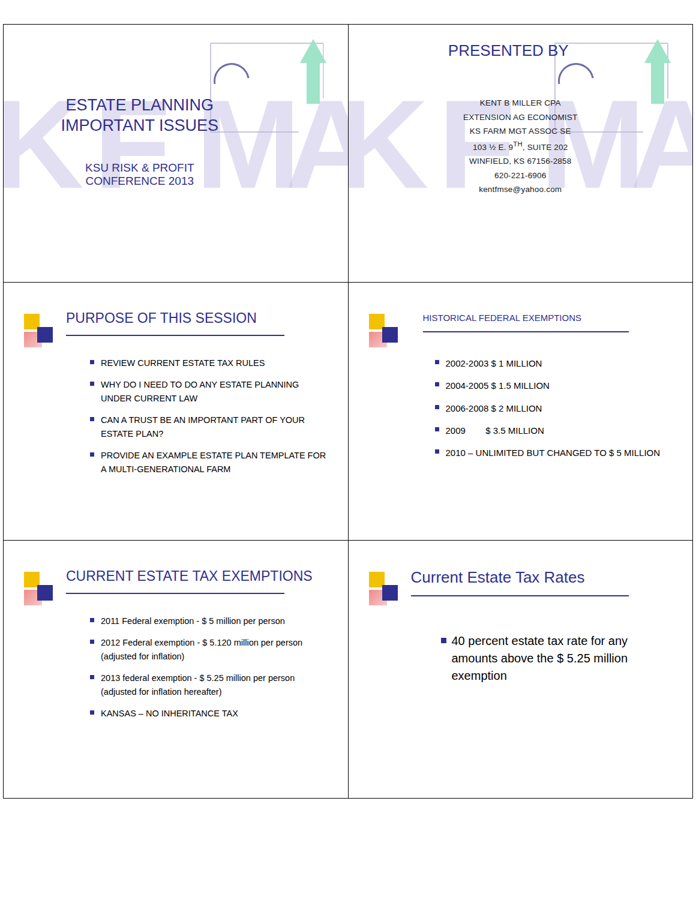KFMA
ESTATE PLANNING
IMPORTANT ISSUES
KSU RISK & PROFIT
CONFERENCE 2013
KFMA
PRESENTED BY
KENT B MILLER CPA
EXTENSION AG ECONOMIST
KS FARM MGT ASSOC SE
103 ½ E. 9TH, SUITE 202
WINFIELD, KS 67156-2858
620-221-6906
kentfmse@yahoo.com
PURPOSE OF THIS SESSION
REVIEW CURRENT ESTATE TAX RULES
WHY DO I NEED TO DO ANY ESTATE PLANNING UNDER CURRENT LAW
CAN A TRUST BE AN IMPORTANT PART OF YOUR ESTATE PLAN?
PROVIDE AN EXAMPLE ESTATE PLAN TEMPLATE FOR A MULTI-GENERATIONAL FARM
HISTORICAL FEDERAL EXEMPTIONS
2002-2003 $ 1 MILLION
2004-2005 $ 1.5 MILLION
2006-2008 $ 2 MILLION
2009 $ 3.5 MILLION
2010 – UNLIMITED BUT CHANGED TO $ 5 MILLION
CURRENT ESTATE TAX EXEMPTIONS
2011 Federal exemption - $ 5 million per person
2012 Federal exemption - $ 5.120 million per person (adjusted for inflation)
2013 federal exemption - $ 5.25 million per person (adjusted for inflation hereafter)
KANSAS – NO INHERITANCE TAX
Current Estate Tax Rates
40 percent estate tax rate for any amounts above the $ 5.25 million exemption